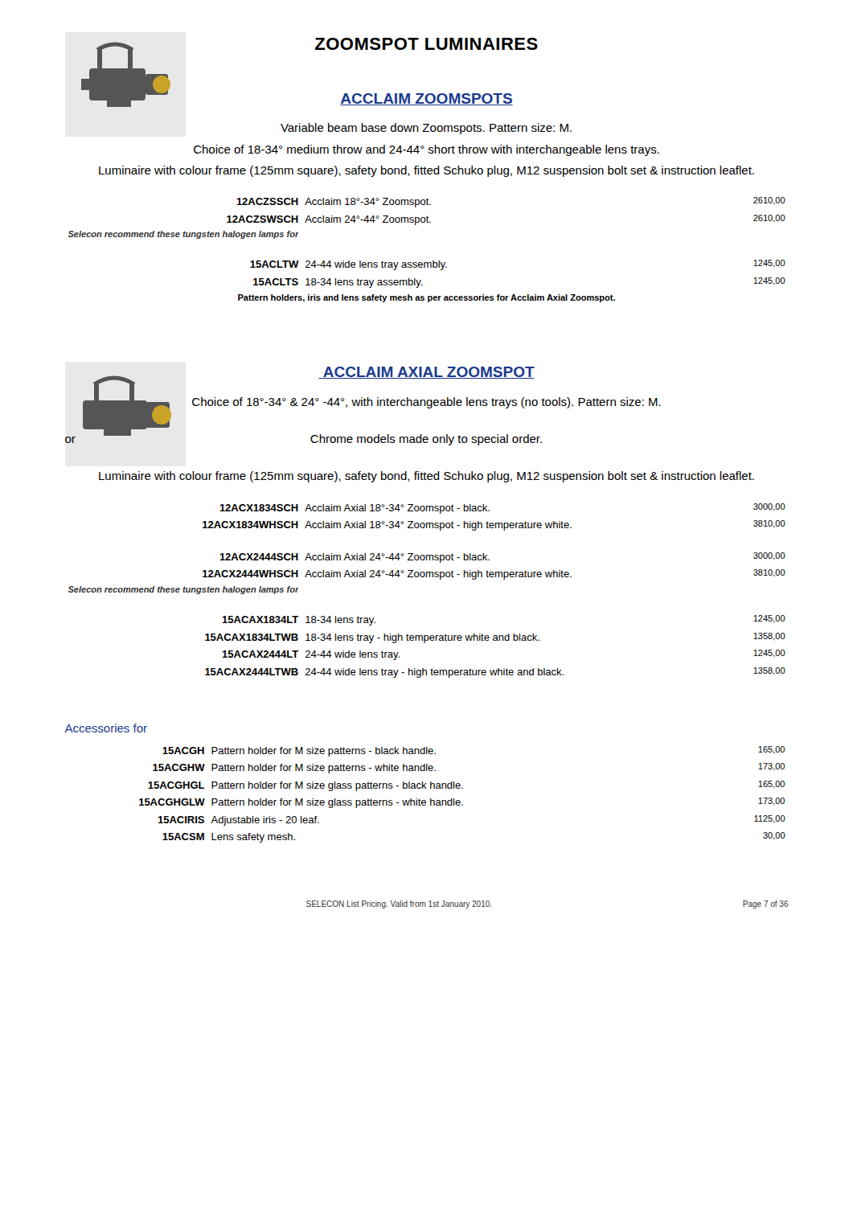ZOOMSPOT LUMINAIRES
ACCLAIM ZOOMSPOTS
Variable beam base down Zoomspots. Pattern size: M.
Choice of 18-34° medium throw and 24-44° short throw with interchangeable lens trays.
Luminaire with colour frame (125mm square), safety bond, fitted Schuko plug, M12 suspension bolt set & instruction leaflet.
| 12ACZSSCH | Acclaim 18°-34° Zoomspot. | 2610,00 |
| 12ACZSWSCH | Acclaim 24°-44° Zoomspot. | 2610,00 |
| Selecon recommend these tungsten halogen lamps for | | |
| 15ACLTW | 24-44 wide lens tray assembly. | 1245,00 |
| 15ACLTS | 18-34 lens tray assembly. | 1245,00 |
| Pattern holders, iris and lens safety mesh as per accessories for Acclaim Axial Zoomspot. |
ACCLAIM AXIAL ZOOMSPOT
Choice of 18°-34° & 24° -44°, with interchangeable lens trays (no tools). Pattern size: M.
or Chrome models made only to special order.
Luminaire with colour frame (125mm square), safety bond, fitted Schuko plug, M12 suspension bolt set & instruction leaflet.
| 12ACX1834SCH | Acclaim Axial 18°-34° Zoomspot - black. | 3000,00 |
| 12ACX1834WHSCH | Acclaim Axial 18°-34° Zoomspot - high temperature white. | 3810,00 |
| 12ACX2444SCH | Acclaim Axial 24°-44° Zoomspot - black. | 3000,00 |
| 12ACX2444WHSCH | Acclaim Axial 24°-44° Zoomspot - high temperature white. | 3810,00 |
| Selecon recommend these tungsten halogen lamps for | | |
| 15ACAX1834LT | 18-34 lens tray. | 1245,00 |
| 15ACAX1834LTWB | 18-34 lens tray - high temperature white and black. | 1358,00 |
| 15ACAX2444LT | 24-44 wide lens tray. | 1245,00 |
| 15ACAX2444LTWB | 24-44 wide lens tray - high temperature white and black. | 1358,00 |
Accessories for
| 15ACGH | Pattern holder for M size patterns - black handle. | 165,00 |
| 15ACGHW | Pattern holder for M size patterns - white handle. | 173,00 |
| 15ACGHGL | Pattern holder for M size glass patterns - black handle. | 165,00 |
| 15ACGHGLW | Pattern holder for M size glass patterns - white handle. | 173,00 |
| 15ACIRIS | Adjustable iris - 20 leaf. | 1125,00 |
| 15ACSM | Lens safety mesh. | 30,00 |
SELECON List Pricing. Valid from 1st January 2010.
Page 7 of 36